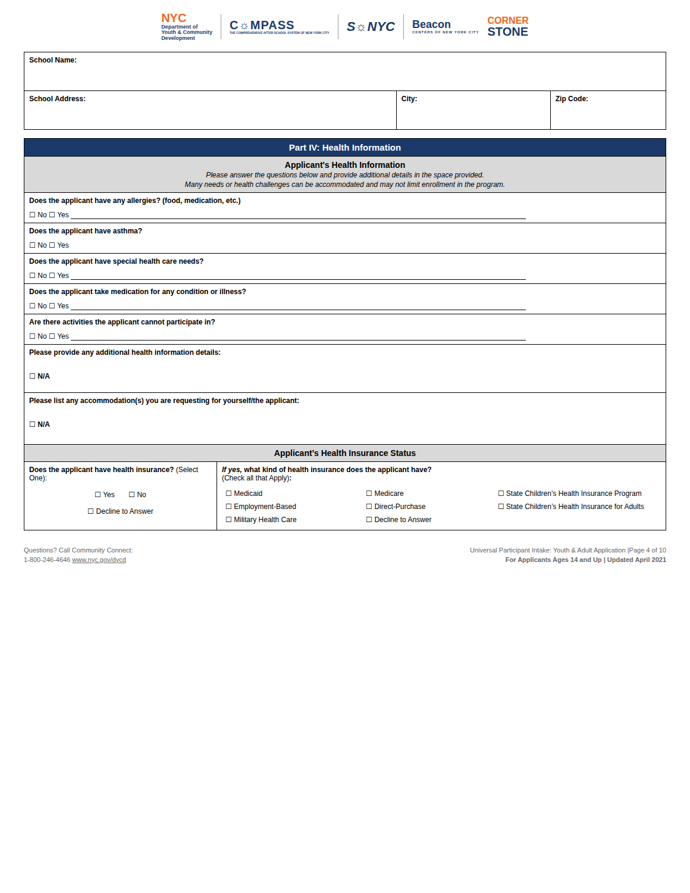NYCDepartment of
Youth & Community
Development
C☼MPASSTHE COMPREHENSIVE AFTER SCHOOL SYSTEM OF NEW YORK CITY
S☼NYC
BeaconCENTERS OF NEW YORK CITY
CORNERSTONE
| School Name: |
| School Address: | City: | Zip Code: |
| Part IV: Health Information |
| Applicant's Health Information Please answer the questions below and provide additional details in the space provided. Many needs or health challenges can be accommodated and may not limit enrollment in the program. |
| Does the applicant have any allergies? (food, medication, etc.) ☐ No ☐ Yes |
| Does the applicant have asthma? ☐ No ☐ Yes |
| Does the applicant have special health care needs? ☐ No ☐ Yes |
| Does the applicant take medication for any condition or illness? ☐ No ☐ Yes |
| Are there activities the applicant cannot participate in? ☐ No ☐ Yes |
| Please provide any additional health information details: ☐ N/A |
| Please list any accommodation(s) you are requesting for yourself/the applicant: ☐ N/A |
| Applicant’s Health Insurance Status |
| / Does the applicant have health insurance? (Select One): ☐ Yes ☐ No ☐ Decline to Answer / If yes, what kind of health insurance does the applicant have? (Check all that Apply) : / ☐ Medicaid / ☐ Medicare / ☐ State Children’s Health Insurance Program / / ☐ Employment-Based / ☐ Direct-Purchase / ☐ State Children’s Health Insurance for Adults / / ☐ Military Health Care / ☐ Decline to Answer / / |
Questions? Call Community Connect:
1-800-246-4646 www.nyc.gov/dycd
Universal Participant Intake: Youth & Adult Application |Page 4 of 10
For Applicants Ages 14 and Up | Updated April 2021